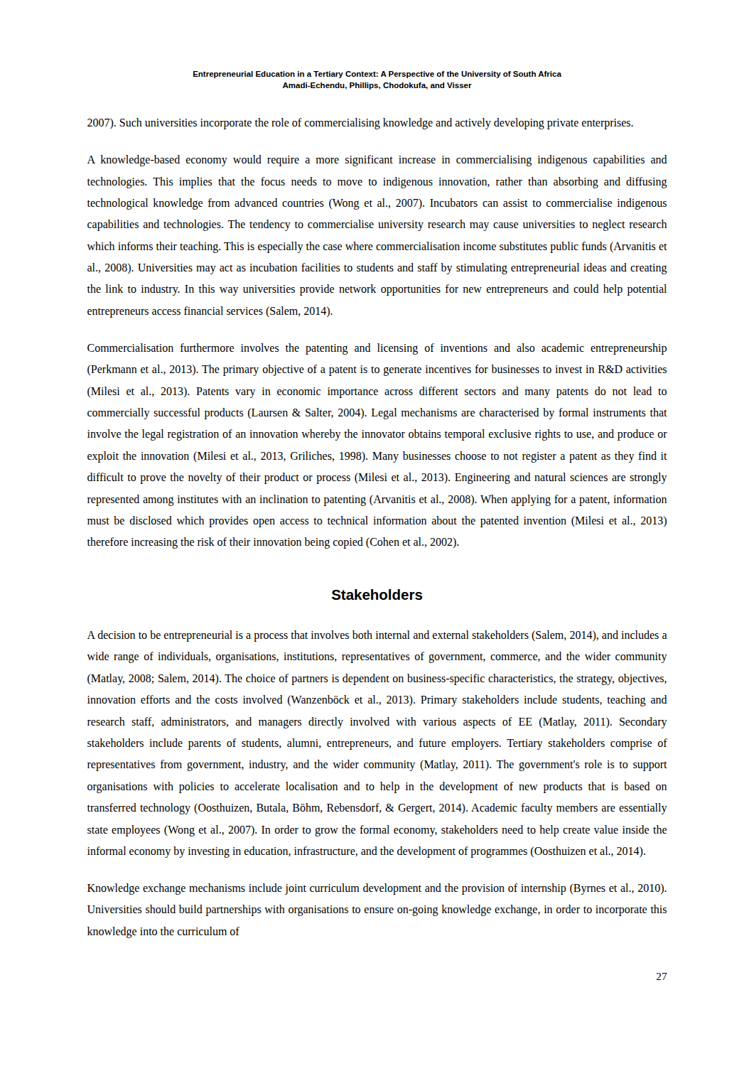Entrepreneurial Education in a Tertiary Context: A Perspective of the University of South Africa Amadi-Echendu, Phillips, Chodokufa, and Visser
2007). Such universities incorporate the role of commercialising knowledge and actively developing private enterprises.
A knowledge-based economy would require a more significant increase in commercialising indigenous capabilities and technologies. This implies that the focus needs to move to indigenous innovation, rather than absorbing and diffusing technological knowledge from advanced countries (Wong et al., 2007). Incubators can assist to commercialise indigenous capabilities and technologies. The tendency to commercialise university research may cause universities to neglect research which informs their teaching. This is especially the case where commercialisation income substitutes public funds (Arvanitis et al., 2008). Universities may act as incubation facilities to students and staff by stimulating entrepreneurial ideas and creating the link to industry. In this way universities provide network opportunities for new entrepreneurs and could help potential entrepreneurs access financial services (Salem, 2014).
Commercialisation furthermore involves the patenting and licensing of inventions and also academic entrepreneurship (Perkmann et al., 2013). The primary objective of a patent is to generate incentives for businesses to invest in R&D activities (Milesi et al., 2013). Patents vary in economic importance across different sectors and many patents do not lead to commercially successful products (Laursen & Salter, 2004). Legal mechanisms are characterised by formal instruments that involve the legal registration of an innovation whereby the innovator obtains temporal exclusive rights to use, and produce or exploit the innovation (Milesi et al., 2013, Griliches, 1998). Many businesses choose to not register a patent as they find it difficult to prove the novelty of their product or process (Milesi et al., 2013). Engineering and natural sciences are strongly represented among institutes with an inclination to patenting (Arvanitis et al., 2008). When applying for a patent, information must be disclosed which provides open access to technical information about the patented invention (Milesi et al., 2013) therefore increasing the risk of their innovation being copied (Cohen et al., 2002).
Stakeholders
A decision to be entrepreneurial is a process that involves both internal and external stakeholders (Salem, 2014), and includes a wide range of individuals, organisations, institutions, representatives of government, commerce, and the wider community (Matlay, 2008; Salem, 2014). The choice of partners is dependent on business-specific characteristics, the strategy, objectives, innovation efforts and the costs involved (Wanzenböck et al., 2013). Primary stakeholders include students, teaching and research staff, administrators, and managers directly involved with various aspects of EE (Matlay, 2011). Secondary stakeholders include parents of students, alumni, entrepreneurs, and future employers. Tertiary stakeholders comprise of representatives from government, industry, and the wider community (Matlay, 2011). The government's role is to support organisations with policies to accelerate localisation and to help in the development of new products that is based on transferred technology (Oosthuizen, Butala, Böhm, Rebensdorf, & Gergert, 2014). Academic faculty members are essentially state employees (Wong et al., 2007). In order to grow the formal economy, stakeholders need to help create value inside the informal economy by investing in education, infrastructure, and the development of programmes (Oosthuizen et al., 2014).
Knowledge exchange mechanisms include joint curriculum development and the provision of internship (Byrnes et al., 2010). Universities should build partnerships with organisations to ensure on-going knowledge exchange, in order to incorporate this knowledge into the curriculum of
27